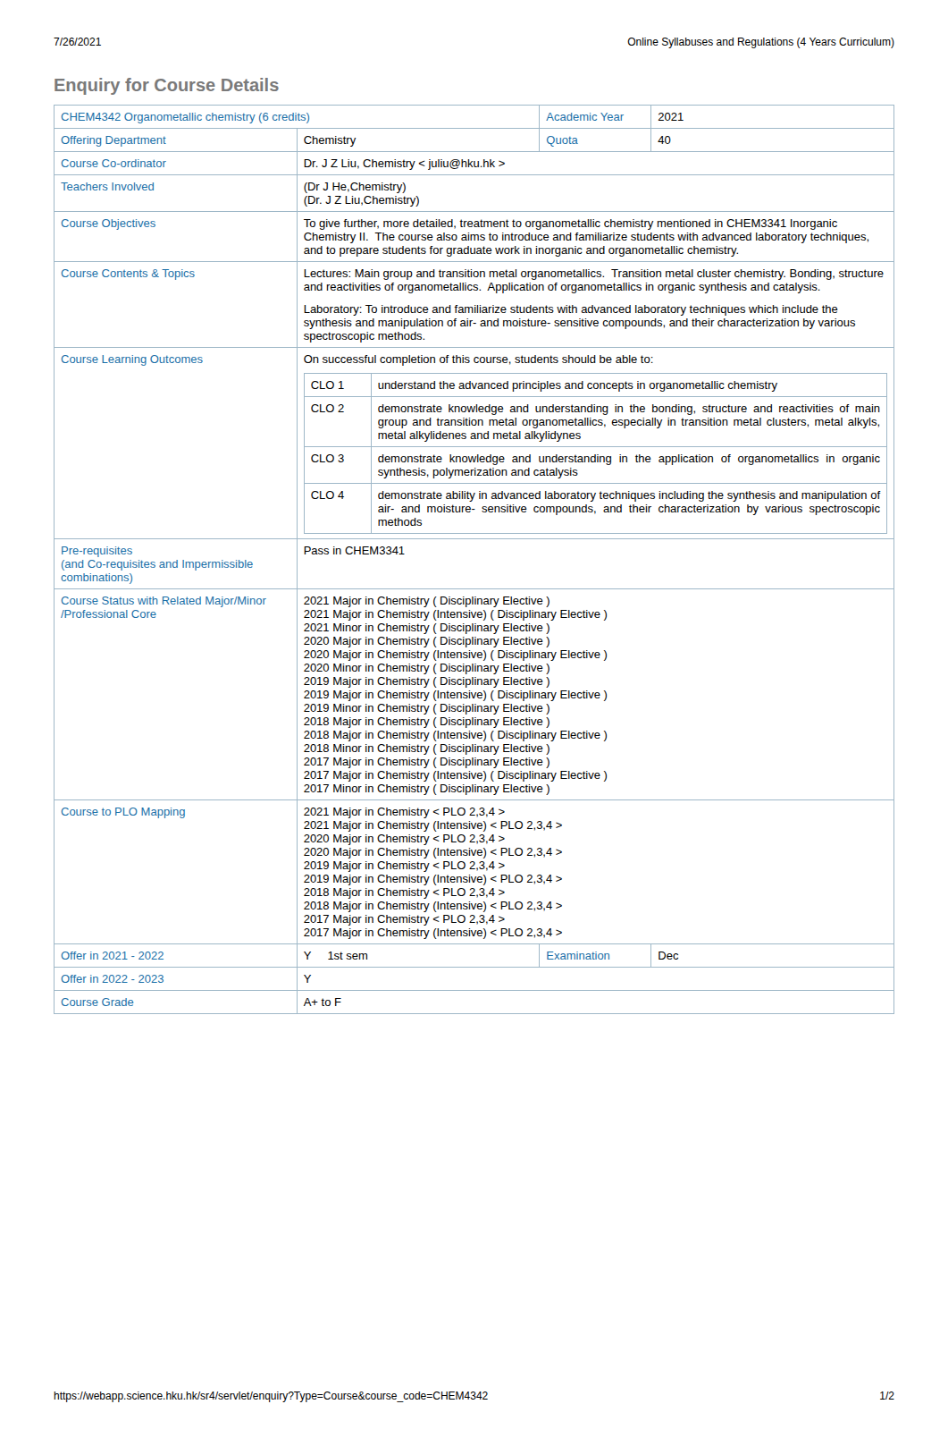7/26/2021 Online Syllabuses and Regulations (4 Years Curriculum)
Enquiry for Course Details
| CHEM4342 Organometallic chemistry (6 credits) | Academic Year | 2021 |
| Offering Department | Chemistry | Quota | 40 |
| Course Co-ordinator | Dr. J Z Liu, Chemistry < juliu@hku.hk > |
| Teachers Involved | (Dr J He,Chemistry) (Dr. J Z Liu,Chemistry) |
| Course Objectives | To give further, more detailed, treatment to organometallic chemistry mentioned in CHEM3341 Inorganic Chemistry II. The course also aims to introduce and familiarize students with advanced laboratory techniques, and to prepare students for graduate work in inorganic and organometallic chemistry. |
| Course Contents & Topics | Lectures: Main group and transition metal organometallics. Transition metal cluster chemistry. Bonding, structure and reactivities of organometallics. Application of organometallics in organic synthesis and catalysis. Laboratory: To introduce and familiarize students with advanced laboratory techniques which include the synthesis and manipulation of air- and moisture- sensitive compounds, and their characterization by various spectroscopic methods. |
| Course Learning Outcomes | On successful completion of this course, students should be able to: / CLO 1 / understand the advanced principles and concepts in organometallic chemistry / / CLO 2 / demonstrate knowledge and understanding in the bonding, structure and reactivities of main group and transition metal organometallics, especially in transition metal clusters, metal alkyls, metal alkylidenes and metal alkylidynes / / CLO 3 / demonstrate knowledge and understanding in the application of organometallics in organic synthesis, polymerization and catalysis / / CLO 4 / demonstrate ability in advanced laboratory techniques including the synthesis and manipulation of air- and moisture- sensitive compounds, and their characterization by various spectroscopic methods / |
| Pre-requisites (and Co-requisites and Impermissible combinations) | Pass in CHEM3341 |
| Course Status with Related Major/Minor /Professional Core | 2021 Major in Chemistry ( Disciplinary Elective ) 2021 Major in Chemistry (Intensive) ( Disciplinary Elective ) 2021 Minor in Chemistry ( Disciplinary Elective ) 2020 Major in Chemistry ( Disciplinary Elective ) 2020 Major in Chemistry (Intensive) ( Disciplinary Elective ) 2020 Minor in Chemistry ( Disciplinary Elective ) 2019 Major in Chemistry ( Disciplinary Elective ) 2019 Major in Chemistry (Intensive) ( Disciplinary Elective ) 2019 Minor in Chemistry ( Disciplinary Elective ) 2018 Major in Chemistry ( Disciplinary Elective ) 2018 Major in Chemistry (Intensive) ( Disciplinary Elective ) 2018 Minor in Chemistry ( Disciplinary Elective ) 2017 Major in Chemistry ( Disciplinary Elective ) 2017 Major in Chemistry (Intensive) ( Disciplinary Elective ) 2017 Minor in Chemistry ( Disciplinary Elective ) |
| Course to PLO Mapping | 2021 Major in Chemistry < PLO 2,3,4 > 2021 Major in Chemistry (Intensive) < PLO 2,3,4 > 2020 Major in Chemistry < PLO 2,3,4 > 2020 Major in Chemistry (Intensive) < PLO 2,3,4 > 2019 Major in Chemistry < PLO 2,3,4 > 2019 Major in Chemistry (Intensive) < PLO 2,3,4 > 2018 Major in Chemistry < PLO 2,3,4 > 2018 Major in Chemistry (Intensive) < PLO 2,3,4 > 2017 Major in Chemistry < PLO 2,3,4 > 2017 Major in Chemistry (Intensive) < PLO 2,3,4 > |
| Offer in 2021 - 2022 | Y 1st sem | Examination | Dec |
| Offer in 2022 - 2023 | Y |
| Course Grade | A+ to F |
https://webapp.science.hku.hk/sr4/servlet/enquiry?Type=Course&course_code=CHEM4342 1/2